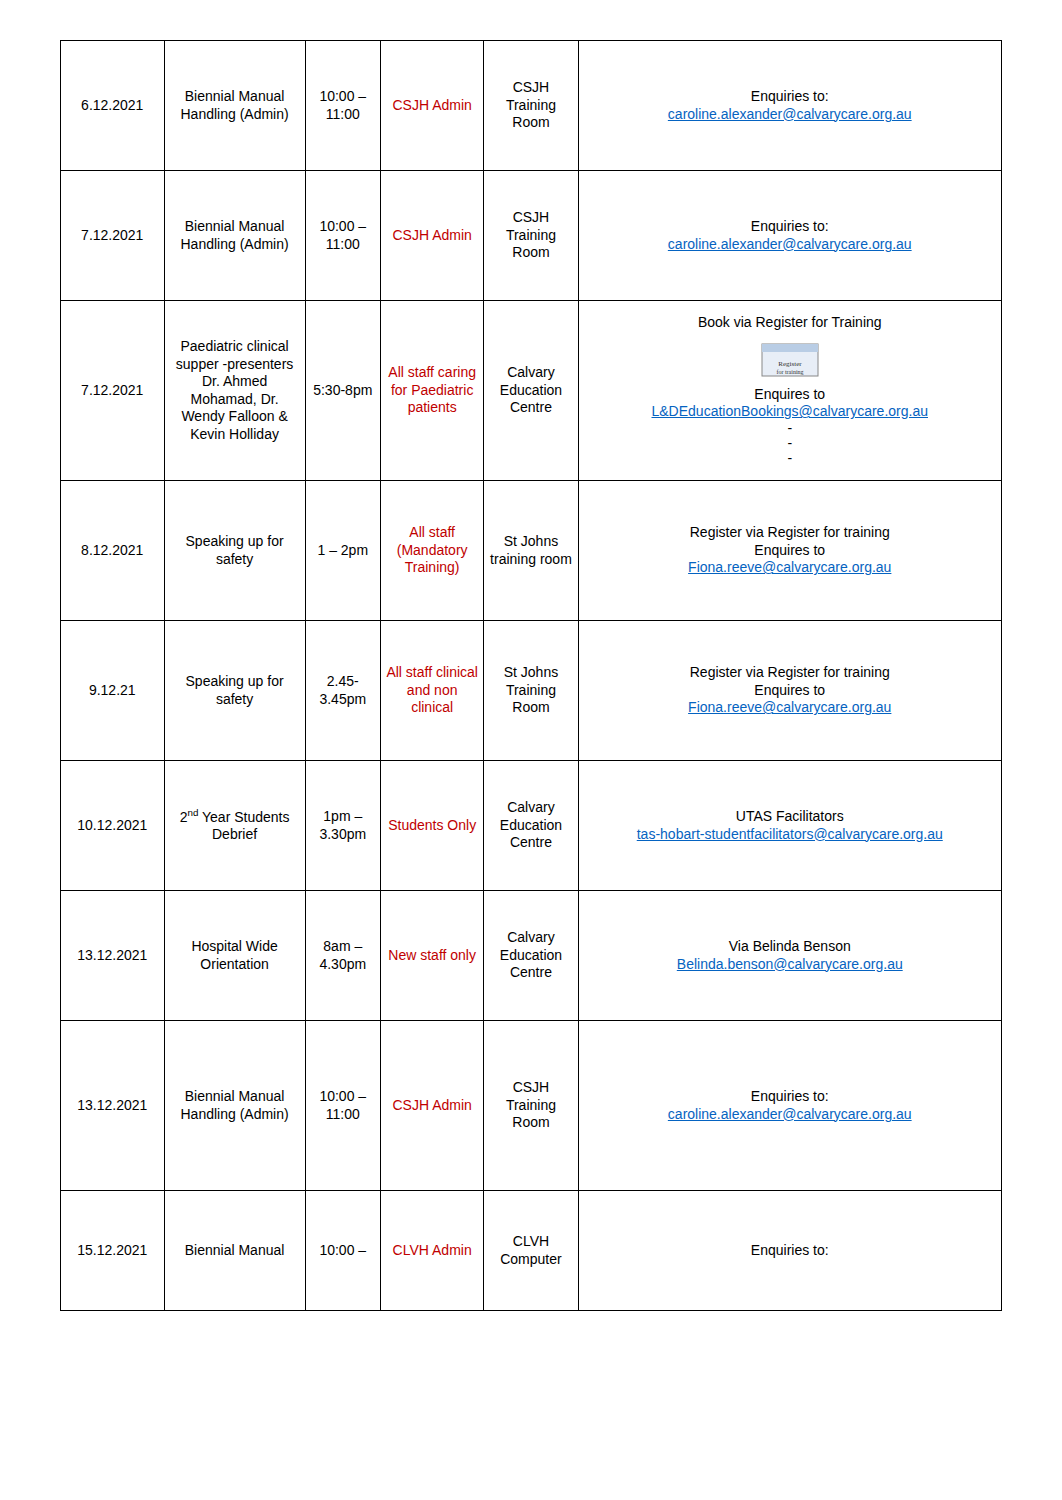| 6.12.2021 | Biennial Manual Handling (Admin) | 10:00 – 11:00 | CSJH Admin | CSJH Training Room | Enquiries to: caroline.alexander@calvarycare.org.au |
| 7.12.2021 | Biennial Manual Handling (Admin) | 10:00 – 11:00 | CSJH Admin | CSJH Training Room | Enquiries to: caroline.alexander@calvarycare.org.au |
| 7.12.2021 | Paediatric clinical supper -presenters Dr. Ahmed Mohamad, Dr. Wendy Falloon & Kevin Holliday | 5:30-8pm | All staff caring for Paediatric patients | Calvary Education Centre | Book via Register for Training Enquires to L&DEducationBookings@calvarycare.org.au - - - |
| 8.12.2021 | Speaking up for safety | 1 – 2pm | All staff (Mandatory Training) | St Johns training room | Register via Register for training Enquires to Fiona.reeve@calvarycare.org.au |
| 9.12.21 | Speaking up for safety | 2.45-3.45pm | All staff clinical and non clinical | St Johns Training Room | Register via Register for training Enquires to Fiona.reeve@calvarycare.org.au |
| 10.12.2021 | 2 nd Year Students Debrief | 1pm – 3.30pm | Students Only | Calvary Education Centre | UTAS Facilitators tas-hobart-studentfacilitators@calvarycare.org.au |
| 13.12.2021 | Hospital Wide Orientation | 8am – 4.30pm | New staff only | Calvary Education Centre | Via Belinda Benson Belinda.benson@calvarycare.org.au |
| 13.12.2021 | Biennial Manual Handling (Admin) | 10:00 – 11:00 | CSJH Admin | CSJH Training Room | Enquiries to: caroline.alexander@calvarycare.org.au |
| 15.12.2021 | Biennial Manual | 10:00 – | CLVH Admin | CLVH Computer | Enquiries to: |